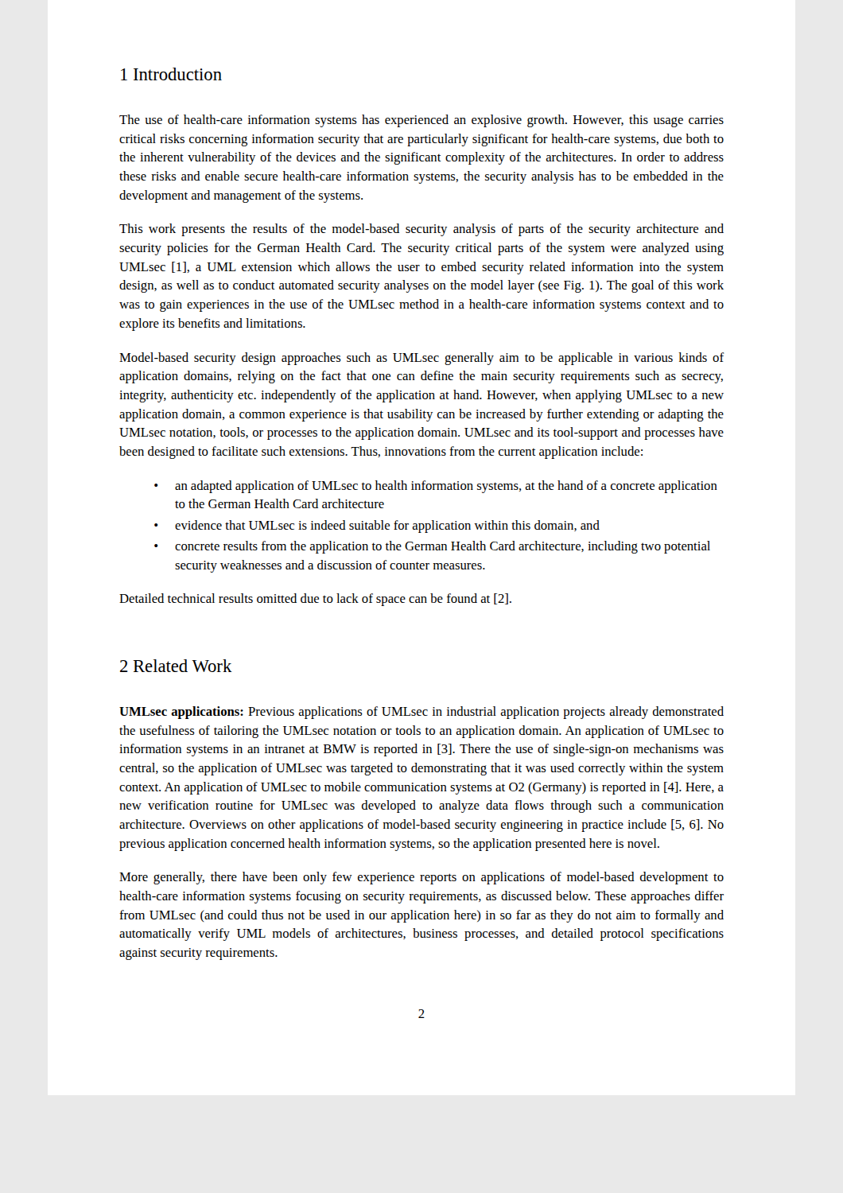1 Introduction
The use of health-care information systems has experienced an explosive growth. However, this usage carries critical risks concerning information security that are particularly significant for health-care systems, due both to the inherent vulnerability of the devices and the significant complexity of the architectures. In order to address these risks and enable secure health-care information systems, the security analysis has to be embedded in the development and management of the systems.
This work presents the results of the model-based security analysis of parts of the security architecture and security policies for the German Health Card. The security critical parts of the system were analyzed using UMLsec [1], a UML extension which allows the user to embed security related information into the system design, as well as to conduct automated security analyses on the model layer (see Fig. 1). The goal of this work was to gain experiences in the use of the UMLsec method in a health-care information systems context and to explore its benefits and limitations.
Model-based security design approaches such as UMLsec generally aim to be applicable in various kinds of application domains, relying on the fact that one can define the main security requirements such as secrecy, integrity, authenticity etc. independently of the application at hand. However, when applying UMLsec to a new application domain, a common experience is that usability can be increased by further extending or adapting the UMLsec notation, tools, or processes to the application domain. UMLsec and its tool-support and processes have been designed to facilitate such extensions. Thus, innovations from the current application include:
an adapted application of UMLsec to health information systems, at the hand of a concrete application to the German Health Card architecture
evidence that UMLsec is indeed suitable for application within this domain, and
concrete results from the application to the German Health Card architecture, including two potential security weaknesses and a discussion of counter measures.
Detailed technical results omitted due to lack of space can be found at [2].
2 Related Work
UMLsec applications: Previous applications of UMLsec in industrial application projects already demonstrated the usefulness of tailoring the UMLsec notation or tools to an application domain. An application of UMLsec to information systems in an intranet at BMW is reported in [3]. There the use of single-sign-on mechanisms was central, so the application of UMLsec was targeted to demonstrating that it was used correctly within the system context. An application of UMLsec to mobile communication systems at O2 (Germany) is reported in [4]. Here, a new verification routine for UMLsec was developed to analyze data flows through such a communication architecture. Overviews on other applications of model-based security engineering in practice include [5, 6]. No previous application concerned health information systems, so the application presented here is novel.
More generally, there have been only few experience reports on applications of model-based development to health-care information systems focusing on security requirements, as discussed below. These approaches differ from UMLsec (and could thus not be used in our application here) in so far as they do not aim to formally and automatically verify UML models of architectures, business processes, and detailed protocol specifications against security requirements.
2